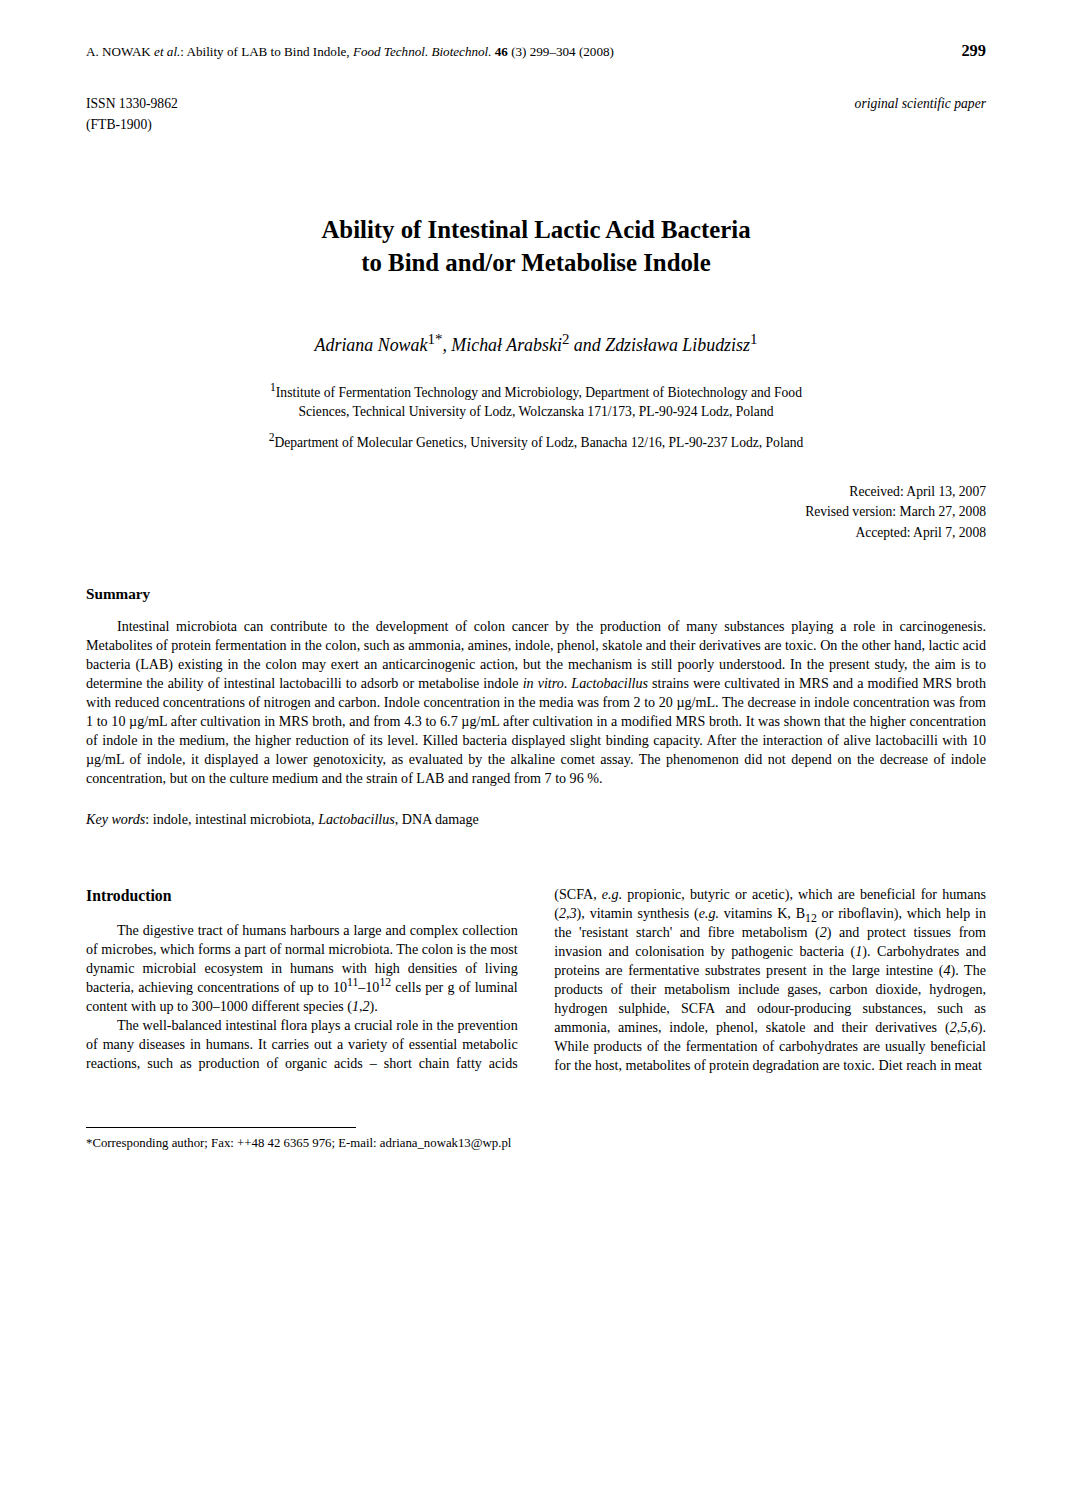A. NOWAK et al.: Ability of LAB to Bind Indole, Food Technol. Biotechnol. 46 (3) 299–304 (2008)
299
ISSN 1330-9862 original scientific paper
(FTB-1900)
Ability of Intestinal Lactic Acid Bacteria
to Bind and/or Metabolise Indole
Adriana Nowak1*, Michał Arabski2 and Zdzisława Libudzisz1
1Institute of Fermentation Technology and Microbiology, Department of Biotechnology and Food
Sciences, Technical University of Lodz, Wolczanska 171/173, PL-90-924 Lodz, Poland
2Department of Molecular Genetics, University of Lodz, Banacha 12/16, PL-90-237 Lodz, Poland
Received: April 13, 2007
Revised version: March 27, 2008
Accepted: April 7, 2008
Summary
Intestinal microbiota can contribute to the development of colon cancer by the production of many substances playing a role in carcinogenesis. Metabolites of protein fermentation in the colon, such as ammonia, amines, indole, phenol, skatole and their derivatives are toxic. On the other hand, lactic acid bacteria (LAB) existing in the colon may exert an anticarcinogenic action, but the mechanism is still poorly understood. In the present study, the aim is to determine the ability of intestinal lactobacilli to adsorb or metabolise indole in vitro. Lactobacillus strains were cultivated in MRS and a modified MRS broth with reduced concentrations of nitrogen and carbon. Indole concentration in the media was from 2 to 20 µg/mL. The decrease in indole concentration was from 1 to 10 µg/mL after cultivation in MRS broth, and from 4.3 to 6.7 µg/mL after cultivation in a modified MRS broth. It was shown that the higher concentration of indole in the medium, the higher reduction of its level. Killed bacteria displayed slight binding capacity. After the interaction of alive lactobacilli with 10 µg/mL of indole, it displayed a lower genotoxicity, as evaluated by the alkaline comet assay. The phenomenon did not depend on the decrease of indole concentration, but on the culture medium and the strain of LAB and ranged from 7 to 96 %.
Key words: indole, intestinal microbiota, Lactobacillus, DNA damage
Introduction
The digestive tract of humans harbours a large and complex collection of microbes, which forms a part of normal microbiota. The colon is the most dynamic microbial ecosystem in humans with high densities of living bacteria, achieving concentrations of up to 1011–1012 cells per g of luminal content with up to 300–1000 different species (1,2).
The well-balanced intestinal flora plays a crucial role in the prevention of many diseases in humans. It carries out a variety of essential metabolic reactions, such as production of organic acids – short chain fatty acids (SCFA, e.g. propionic, butyric or acetic), which are beneficial for humans (2,3), vitamin synthesis (e.g. vitamins K, B12 or riboflavin), which help in the 'resistant starch' and fibre metabolism (2) and protect tissues from invasion and colonisation by pathogenic bacteria (1). Carbohydrates and proteins are fermentative substrates present in the large intestine (4). The products of their metabolism include gases, carbon dioxide, hydrogen, hydrogen sulphide, SCFA and odour-producing substances, such as ammonia, amines, indole, phenol, skatole and their derivatives (2,5,6). While products of the fermentation of carbohydrates are usually beneficial for the host, metabolites of protein degradation are toxic. Diet reach in meat
*Corresponding author; Fax: ++48 42 6365 976; E-mail: adriana_nowak13@wp.pl